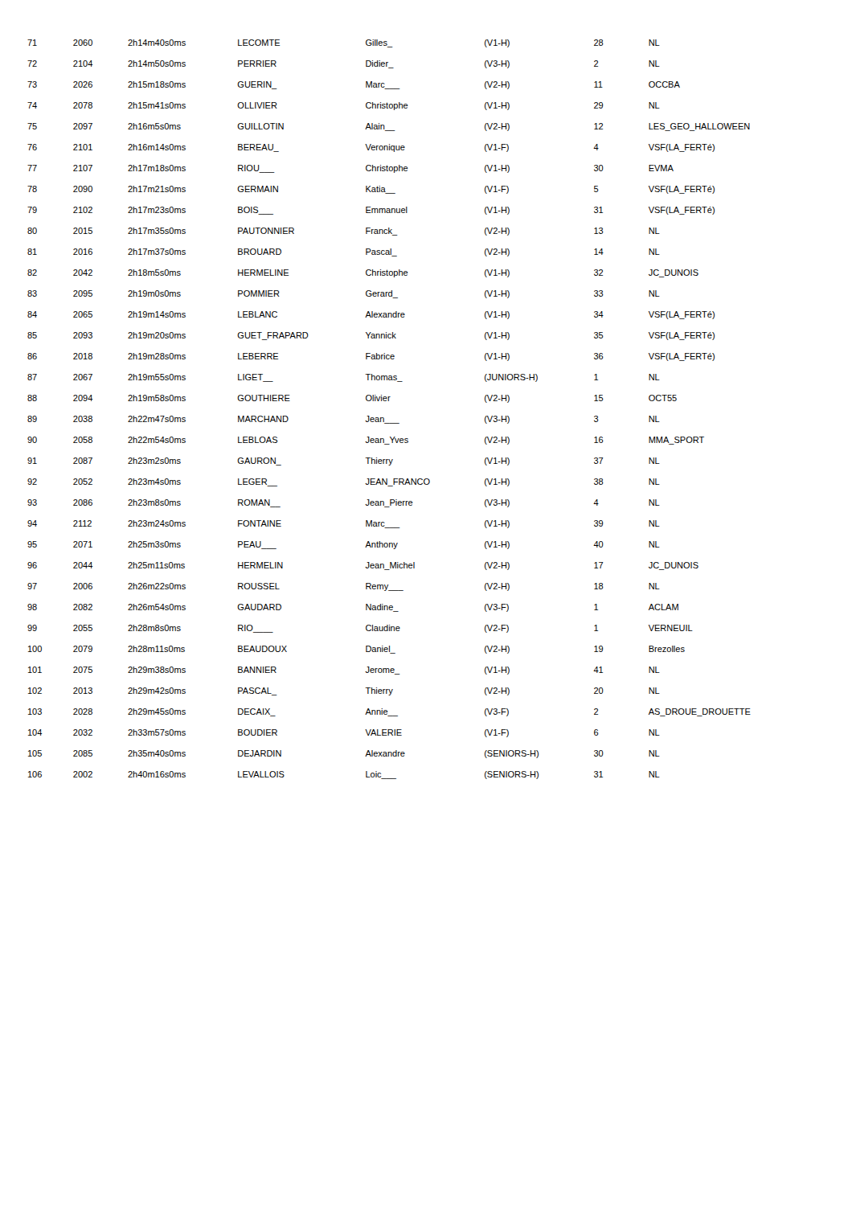| 71 | 2060 | 2h14m40s0ms | LECOMTE | Gilles_ | (V1-H) | 28 | NL |
| 72 | 2104 | 2h14m50s0ms | PERRIER | Didier_ | (V3-H) | 2 | NL |
| 73 | 2026 | 2h15m18s0ms | GUERIN_ | Marc___ | (V2-H) | 11 | OCCBA |
| 74 | 2078 | 2h15m41s0ms | OLLIVIER | Christophe | (V1-H) | 29 | NL |
| 75 | 2097 | 2h16m5s0ms | GUILLOTIN | Alain__ | (V2-H) | 12 | LES_GEO_HALLOWEEN |
| 76 | 2101 | 2h16m14s0ms | BEREAU_ | Veronique | (V1-F) | 4 | VSF(LA_FERTé) |
| 77 | 2107 | 2h17m18s0ms | RIOU___ | Christophe | (V1-H) | 30 | EVMA |
| 78 | 2090 | 2h17m21s0ms | GERMAIN | Katia__ | (V1-F) | 5 | VSF(LA_FERTé) |
| 79 | 2102 | 2h17m23s0ms | BOIS___ | Emmanuel | (V1-H) | 31 | VSF(LA_FERTé) |
| 80 | 2015 | 2h17m35s0ms | PAUTONNIER | Franck_ | (V2-H) | 13 | NL |
| 81 | 2016 | 2h17m37s0ms | BROUARD | Pascal_ | (V2-H) | 14 | NL |
| 82 | 2042 | 2h18m5s0ms | HERMELINE | Christophe | (V1-H) | 32 | JC_DUNOIS |
| 83 | 2095 | 2h19m0s0ms | POMMIER | Gerard_ | (V1-H) | 33 | NL |
| 84 | 2065 | 2h19m14s0ms | LEBLANC | Alexandre | (V1-H) | 34 | VSF(LA_FERTé) |
| 85 | 2093 | 2h19m20s0ms | GUET_FRAPARD | Yannick | (V1-H) | 35 | VSF(LA_FERTé) |
| 86 | 2018 | 2h19m28s0ms | LEBERRE | Fabrice | (V1-H) | 36 | VSF(LA_FERTé) |
| 87 | 2067 | 2h19m55s0ms | LIGET__ | Thomas_ | (JUNIORS-H) | 1 | NL |
| 88 | 2094 | 2h19m58s0ms | GOUTHIERE | Olivier | (V2-H) | 15 | OCT55 |
| 89 | 2038 | 2h22m47s0ms | MARCHAND | Jean___ | (V3-H) | 3 | NL |
| 90 | 2058 | 2h22m54s0ms | LEBLOAS | Jean_Yves | (V2-H) | 16 | MMA_SPORT |
| 91 | 2087 | 2h23m2s0ms | GAURON_ | Thierry | (V1-H) | 37 | NL |
| 92 | 2052 | 2h23m4s0ms | LEGER__ | JEAN_FRANCO | (V1-H) | 38 | NL |
| 93 | 2086 | 2h23m8s0ms | ROMAN__ | Jean_Pierre | (V3-H) | 4 | NL |
| 94 | 2112 | 2h23m24s0ms | FONTAINE | Marc___ | (V1-H) | 39 | NL |
| 95 | 2071 | 2h25m3s0ms | PEAU___ | Anthony | (V1-H) | 40 | NL |
| 96 | 2044 | 2h25m11s0ms | HERMELIN | Jean_Michel | (V2-H) | 17 | JC_DUNOIS |
| 97 | 2006 | 2h26m22s0ms | ROUSSEL | Remy___ | (V2-H) | 18 | NL |
| 98 | 2082 | 2h26m54s0ms | GAUDARD | Nadine_ | (V3-F) | 1 | ACLAM |
| 99 | 2055 | 2h28m8s0ms | RIO____ | Claudine | (V2-F) | 1 | VERNEUIL |
| 100 | 2079 | 2h28m11s0ms | BEAUDOUX | Daniel_ | (V2-H) | 19 | Brezolles |
| 101 | 2075 | 2h29m38s0ms | BANNIER | Jerome_ | (V1-H) | 41 | NL |
| 102 | 2013 | 2h29m42s0ms | PASCAL_ | Thierry | (V2-H) | 20 | NL |
| 103 | 2028 | 2h29m45s0ms | DECAIX_ | Annie__ | (V3-F) | 2 | AS_DROUE_DROUETTE |
| 104 | 2032 | 2h33m57s0ms | BOUDIER | VALERIE | (V1-F) | 6 | NL |
| 105 | 2085 | 2h35m40s0ms | DEJARDIN | Alexandre | (SENIORS-H) | 30 | NL |
| 106 | 2002 | 2h40m16s0ms | LEVALLOIS | Loic___ | (SENIORS-H) | 31 | NL |